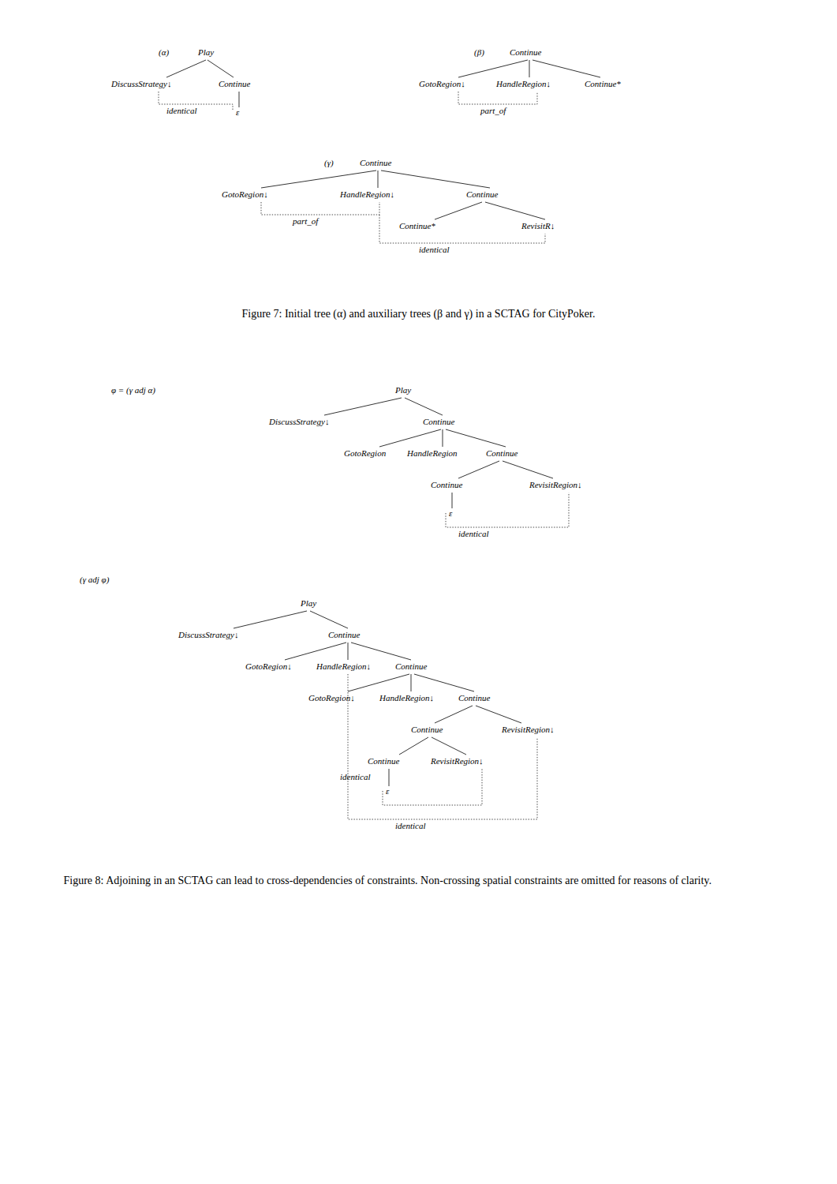(α) Play DiscussStrategy↓ Continue ε identical (β) Continue GotoRegion↓ HandleRegion↓ Continue* part_of (γ) Continue GotoRegion↓ HandleRegion↓ Continue Continue* RevisitR↓ part_of identical
Figure 7: Initial tree (α) and auxiliary trees (β and γ) in a SCTAG for CityPoker.
φ = (γ adj α) Play DiscussStrategy↓ Continue GotoRegion HandleRegion Continue Continue RevisitRegion↓ ε identical (γ adj φ) Play DiscussStrategy↓ Continue GotoRegion↓ HandleRegion↓ Continue GotoRegion↓ HandleRegion↓ Continue Continue RevisitRegion↓ Continue RevisitRegion↓ ε identical identical
Figure 8: Adjoining in an SCTAG can lead to cross-dependencies of constraints. Non-crossing spatial constraints are omitted for reasons of clarity.